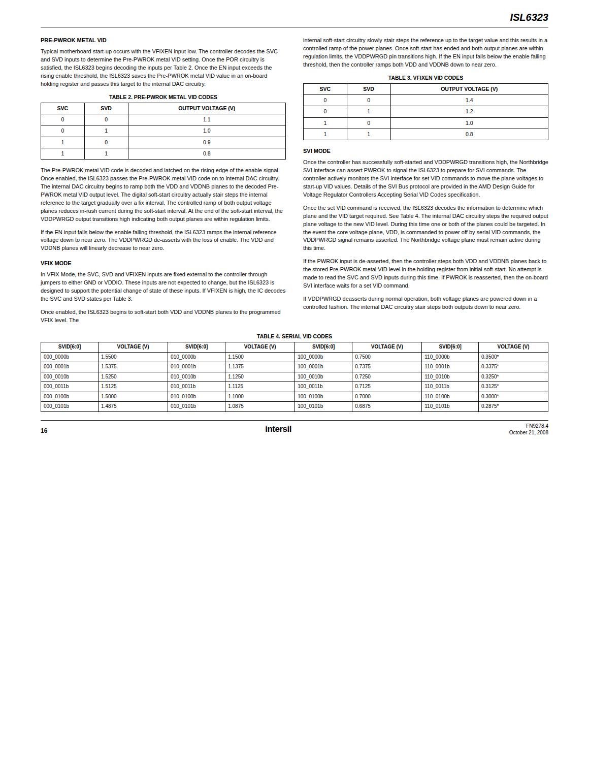ISL6323
PRE-PWROK METAL VID
Typical motherboard start-up occurs with the VFIXEN input low. The controller decodes the SVC and SVD inputs to determine the Pre-PWROK metal VID setting. Once the POR circuitry is satisfied, the ISL6323 begins decoding the inputs per Table 2. Once the EN input exceeds the rising enable threshold, the ISL6323 saves the Pre-PWROK metal VID value in an on-board holding register and passes this target to the internal DAC circuitry.
TABLE 2. PRE-PWROK METAL VID CODES
| SVC | SVD | OUTPUT VOLTAGE (V) |
| --- | --- | --- |
| 0 | 0 | 1.1 |
| 0 | 1 | 1.0 |
| 1 | 0 | 0.9 |
| 1 | 1 | 0.8 |
The Pre-PWROK metal VID code is decoded and latched on the rising edge of the enable signal. Once enabled, the ISL6323 passes the Pre-PWROK metal VID code on to internal DAC circuitry. The internal DAC circuitry begins to ramp both the VDD and VDDNB planes to the decoded Pre-PWROK metal VID output level. The digital soft-start circuitry actually stair steps the internal reference to the target gradually over a fix interval. The controlled ramp of both output voltage planes reduces in-rush current during the soft-start interval. At the end of the soft-start interval, the VDDPWRGD output transitions high indicating both output planes are within regulation limits.
If the EN input falls below the enable falling threshold, the ISL6323 ramps the internal reference voltage down to near zero. The VDDPWRGD de-asserts with the loss of enable. The VDD and VDDNB planes will linearly decrease to near zero.
VFIX MODE
In VFIX Mode, the SVC, SVD and VFIXEN inputs are fixed external to the controller through jumpers to either GND or VDDIO. These inputs are not expected to change, but the ISL6323 is designed to support the potential change of state of these inputs. If VFIXEN is high, the IC decodes the SVC and SVD states per Table 3.
Once enabled, the ISL6323 begins to soft-start both VDD and VDDNB planes to the programmed VFIX level. The
internal soft-start circuitry slowly stair steps the reference up to the target value and this results in a controlled ramp of the power planes. Once soft-start has ended and both output planes are within regulation limits, the VDDPWRGD pin transitions high. If the EN input falls below the enable falling threshold, then the controller ramps both VDD and VDDNB down to near zero.
TABLE 3. VFIXEN VID CODES
| SVC | SVD | OUTPUT VOLTAGE (V) |
| --- | --- | --- |
| 0 | 0 | 1.4 |
| 0 | 1 | 1.2 |
| 1 | 0 | 1.0 |
| 1 | 1 | 0.8 |
SVI MODE
Once the controller has successfully soft-started and VDDPWRGD transitions high, the Northbridge SVI interface can assert PWROK to signal the ISL6323 to prepare for SVI commands. The controller actively monitors the SVI interface for set VID commands to move the plane voltages to start-up VID values. Details of the SVI Bus protocol are provided in the AMD Design Guide for Voltage Regulator Controllers Accepting Serial VID Codes specification.
Once the set VID command is received, the ISL6323 decodes the information to determine which plane and the VID target required. See Table 4. The internal DAC circuitry steps the required output plane voltage to the new VID level. During this time one or both of the planes could be targeted. In the event the core voltage plane, VDD, is commanded to power off by serial VID commands, the VDDPWRGD signal remains asserted. The Northbridge voltage plane must remain active during this time.
If the PWROK input is de-asserted, then the controller steps both VDD and VDDNB planes back to the stored Pre-PWROK metal VID level in the holding register from initial soft-start. No attempt is made to read the SVC and SVD inputs during this time. If PWROK is reasserted, then the on-board SVI interface waits for a set VID command.
If VDDPWRGD deasserts during normal operation, both voltage planes are powered down in a controlled fashion. The internal DAC circuitry stair steps both outputs down to near zero.
TABLE 4. SERIAL VID CODES
| SVID[6:0] | VOLTAGE (V) | SVID[6:0] | VOLTAGE (V) | SVID[6:0] | VOLTAGE (V) | SVID[6:0] | VOLTAGE (V) |
| --- | --- | --- | --- | --- | --- | --- | --- |
| 000_0000b | 1.5500 | 010_0000b | 1.1500 | 100_0000b | 0.7500 | 110_0000b | 0.3500* |
| 000_0001b | 1.5375 | 010_0001b | 1.1375 | 100_0001b | 0.7375 | 110_0001b | 0.3375* |
| 000_0010b | 1.5250 | 010_0010b | 1.1250 | 100_0010b | 0.7250 | 110_0010b | 0.3250* |
| 000_0011b | 1.5125 | 010_0011b | 1.1125 | 100_0011b | 0.7125 | 110_0011b | 0.3125* |
| 000_0100b | 1.5000 | 010_0100b | 1.1000 | 100_0100b | 0.7000 | 110_0100b | 0.3000* |
| 000_0101b | 1.4875 | 010_0101b | 1.0875 | 100_0101b | 0.6875 | 110_0101b | 0.2875* |
16
intersil
FN9278.4
October 21, 2008